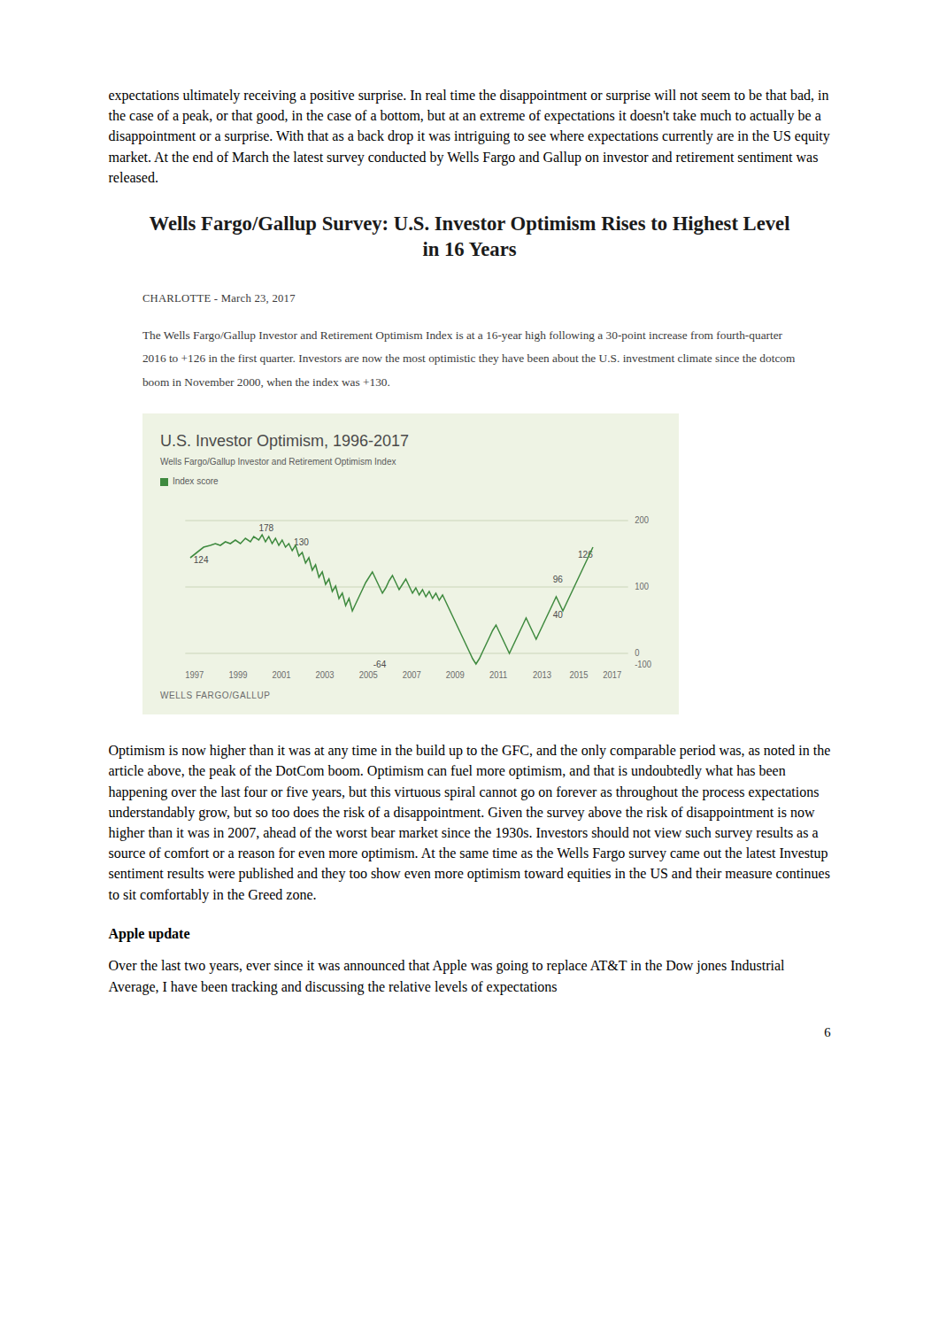expectations ultimately receiving a positive surprise. In real time the disappointment or surprise will not seem to be that bad, in the case of a peak, or that good, in the case of a bottom, but at an extreme of expectations it doesn't take much to actually be a disappointment or a surprise. With that as a back drop it was intriguing to see where expectations currently are in the US equity market. At the end of March the latest survey conducted by Wells Fargo and Gallup on investor and retirement sentiment was released.
Wells Fargo/Gallup Survey: U.S. Investor Optimism Rises to Highest Level in 16 Years
CHARLOTTE - March 23, 2017
The Wells Fargo/Gallup Investor and Retirement Optimism Index is at a 16-year high following a 30-point increase from fourth-quarter 2016 to +126 in the first quarter. Investors are now the most optimistic they have been about the U.S. investment climate since the dotcom boom in November 2000, when the index was +130.
U.S. Investor Optimism, 1996-2017
Wells Fargo/Gallup Investor and Retirement Optimism Index
Index score
200 100 0 -100 124 178 130 126 96 40 -64 1997 1999 2001 2003 2005 2007 2009 2011 2013 2015 2017
WELLS FARGO/GALLUP
Optimism is now higher than it was at any time in the build up to the GFC, and the only comparable period was, as noted in the article above, the peak of the DotCom boom. Optimism can fuel more optimism, and that is undoubtedly what has been happening over the last four or five years, but this virtuous spiral cannot go on forever as throughout the process expectations understandably grow, but so too does the risk of a disappointment. Given the survey above the risk of disappointment is now higher than it was in 2007, ahead of the worst bear market since the 1930s. Investors should not view such survey results as a source of comfort or a reason for even more optimism. At the same time as the Wells Fargo survey came out the latest Investup sentiment results were published and they too show even more optimism toward equities in the US and their measure continues to sit comfortably in the Greed zone.
Apple update
Over the last two years, ever since it was announced that Apple was going to replace AT&T in the Dow jones Industrial Average, I have been tracking and discussing the relative levels of expectations
6